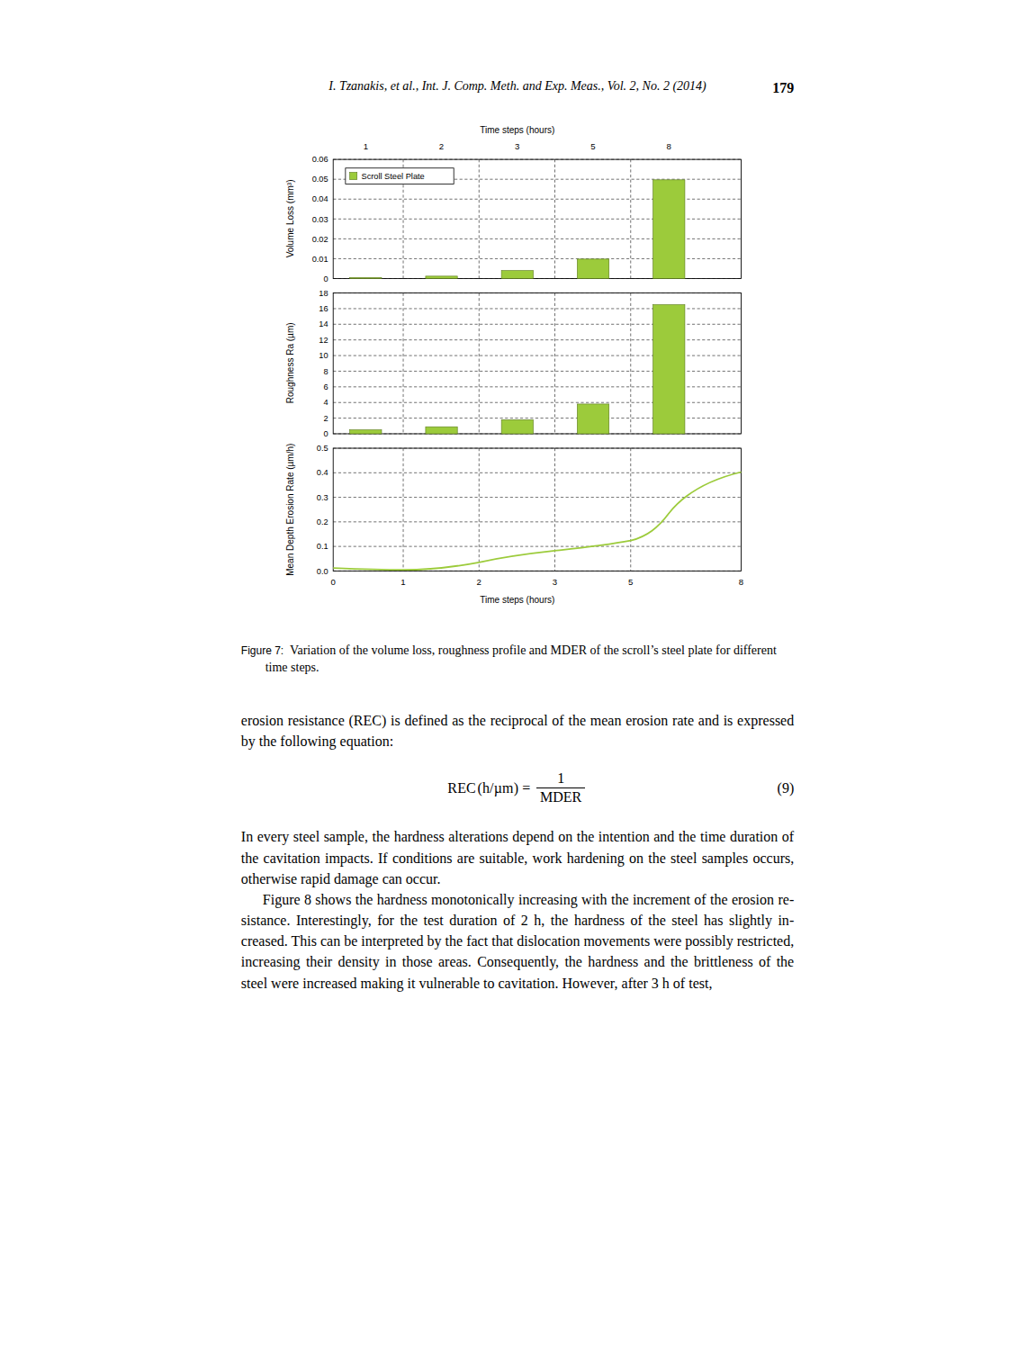I. Tzanakis, et al., Int. J. Comp. Meth. and Exp. Meas., Vol. 2, No. 2 (2014) 179
Time steps (hours) 1 2 3 5 8 0 0.01 0.02 0.03 0.04 0.05 0.06 Volume Loss (mm³) Scroll Steel Plate 0 2 4 6 8 10 12 14 16 18 Roughness Ra (µm) 0.0 0.1 0.2 0.3 0.4 0.5 Mean Depth Erosion Rate (µm/h) 0 1 2 3 5 8 Time steps (hours)
Figure 7: Variation of the volume loss, roughness profile and MDER of the scroll’s steel plate for different time steps.
erosion resistance (REC) is defined as the reciprocal of the mean erosion rate and is expressed by the following equation:
REC (h/µm) = 1 MDER
(9)
In every steel sample, the hardness alterations depend on the intention and the time duration of the cavitation impacts. If conditions are suitable, work hardening on the steel samples occurs, otherwise rapid damage can occur.
Figure 8 shows the hardness monotonically increasing with the increment of the erosion resistance. Interestingly, for the test duration of 2 h, the hardness of the steel has slightly increased. This can be interpreted by the fact that dislocation movements were possibly restricted, increasing their density in those areas. Consequently, the hardness and the brittleness of the steel were increased making it vulnerable to cavitation. However, after 3 h of test,